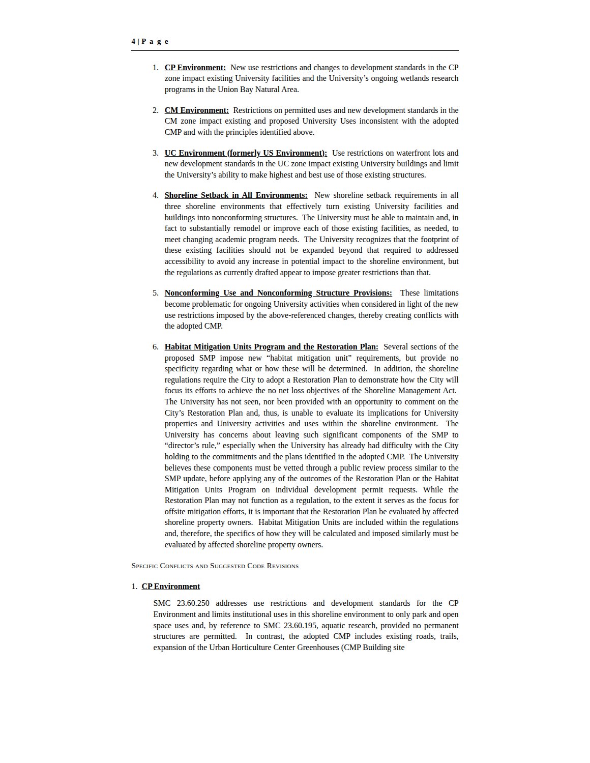4 | P a g e
CP Environment: New use restrictions and changes to development standards in the CP zone impact existing University facilities and the University’s ongoing wetlands research programs in the Union Bay Natural Area.
CM Environment: Restrictions on permitted uses and new development standards in the CM zone impact existing and proposed University Uses inconsistent with the adopted CMP and with the principles identified above.
UC Environment (formerly US Environment): Use restrictions on waterfront lots and new development standards in the UC zone impact existing University buildings and limit the University’s ability to make highest and best use of those existing structures.
Shoreline Setback in All Environments: New shoreline setback requirements in all three shoreline environments that effectively turn existing University facilities and buildings into nonconforming structures. The University must be able to maintain and, in fact to substantially remodel or improve each of those existing facilities, as needed, to meet changing academic program needs. The University recognizes that the footprint of these existing facilities should not be expanded beyond that required to addressed accessibility to avoid any increase in potential impact to the shoreline environment, but the regulations as currently drafted appear to impose greater restrictions than that.
Nonconforming Use and Nonconforming Structure Provisions: These limitations become problematic for ongoing University activities when considered in light of the new use restrictions imposed by the above-referenced changes, thereby creating conflicts with the adopted CMP.
Habitat Mitigation Units Program and the Restoration Plan: Several sections of the proposed SMP impose new “habitat mitigation unit” requirements, but provide no specificity regarding what or how these will be determined. In addition, the shoreline regulations require the City to adopt a Restoration Plan to demonstrate how the City will focus its efforts to achieve the no net loss objectives of the Shoreline Management Act. The University has not seen, nor been provided with an opportunity to comment on the City’s Restoration Plan and, thus, is unable to evaluate its implications for University properties and University activities and uses within the shoreline environment. The University has concerns about leaving such significant components of the SMP to “director’s rule,” especially when the University has already had difficulty with the City holding to the commitments and the plans identified in the adopted CMP. The University believes these components must be vetted through a public review process similar to the SMP update, before applying any of the outcomes of the Restoration Plan or the Habitat Mitigation Units Program on individual development permit requests. While the Restoration Plan may not function as a regulation, to the extent it serves as the focus for offsite mitigation efforts, it is important that the Restoration Plan be evaluated by affected shoreline property owners. Habitat Mitigation Units are included within the regulations and, therefore, the specifics of how they will be calculated and imposed similarly must be evaluated by affected shoreline property owners.
Specific Conflicts and Suggested Code Revisions
1. CP Environment
SMC 23.60.250 addresses use restrictions and development standards for the CP Environment and limits institutional uses in this shoreline environment to only park and open space uses and, by reference to SMC 23.60.195, aquatic research, provided no permanent structures are permitted. In contrast, the adopted CMP includes existing roads, trails, expansion of the Urban Horticulture Center Greenhouses (CMP Building site